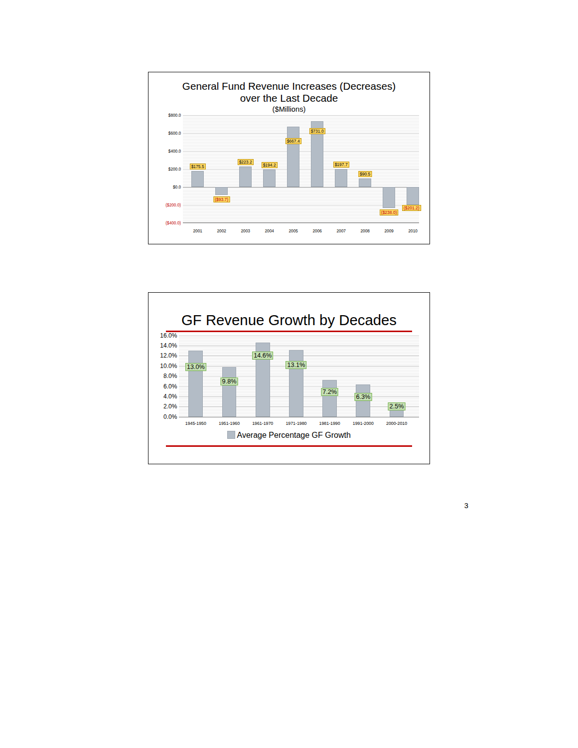General Fund Revenue Increases (Decreases)
over the Last Decade
($Millions)
$800.0
$600.0
$400.0
$200.0
$0.0
($200.0)
($400.0)
$175.5
2001
($93.7)
2002
$223.2
2003
$194.2
2004
$667.4
2005
$731.0
2006
$197.7
2007
$90.5
2008
($238.0)
2009
($201.2)
2010
GF Revenue Growth by Decades
16.0%
14.0%
12.0%
10.0%
8.0%
6.0%
4.0%
2.0%
0.0%
13.0%
1945-1950
9.8%
1951-1960
14.6%
1961-1970
13.1%
1971-1980
7.2%
1981-1990
6.3%
1991-2000
2.5%
2000-2010
Average Percentage GF Growth
3